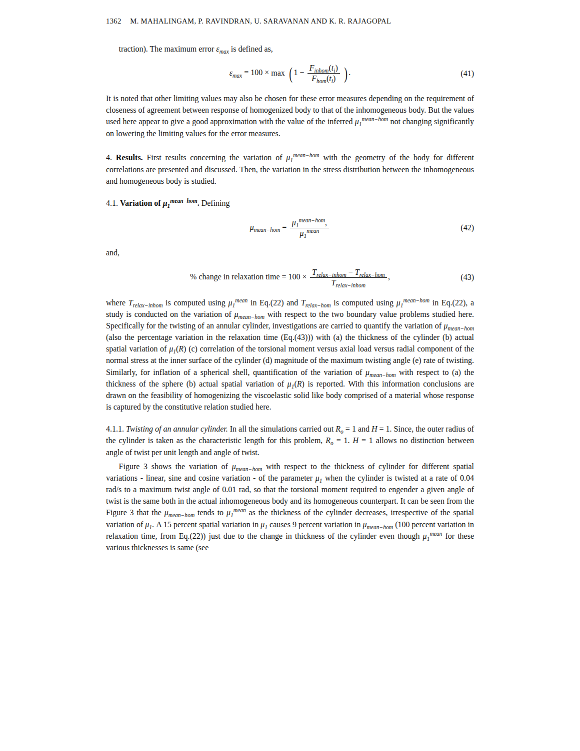1362 M. MAHALINGAM, P. RAVINDRAN, U. SARAVANAN AND K. R. RAJAGOPAL
traction). The maximum error εmax is defined as,
εmax = 100 × max (1 − Finhom(ti) Fhom(ti) ). (41)
It is noted that other limiting values may also be chosen for these error measures depending on the requirement of closeness of agreement between response of homogenized body to that of the inhomogeneous body. But the values used here appear to give a good approximation with the value of the inferred μ1mean−hom not changing significantly on lowering the limiting values for the error measures.
4. Results. First results concerning the variation of μ1mean−hom with the geometry of the body for different correlations are presented and discussed. Then, the variation in the stress distribution between the inhomogeneous and homogeneous body is studied.
4.1. Variation of μ1mean−hom. Defining
μmean−hom = μ1mean−hom, μ1mean (42)
and,
% change in relaxation time = 100 × Trelax−inhom − Trelax−hom Trelax−inhom, (43)
where Trelax−inhom is computed using μ1mean in Eq.(22) and Trelax−hom is computed using μ1mean−hom in Eq.(22), a study is conducted on the variation of μmean−hom with respect to the two boundary value problems studied here. Specifically for the twisting of an annular cylinder, investigations are carried to quantify the variation of μmean−hom (also the percentage variation in the relaxation time (Eq.(43))) with (a) the thickness of the cylinder (b) actual spatial variation of μ1(R) (c) correlation of the torsional moment versus axial load versus radial component of the normal stress at the inner surface of the cylinder (d) magnitude of the maximum twisting angle (e) rate of twisting. Similarly, for inflation of a spherical shell, quantification of the variation of μmean−hom with respect to (a) the thickness of the sphere (b) actual spatial variation of μ1(R) is reported. With this information conclusions are drawn on the feasibility of homogenizing the viscoelastic solid like body comprised of a material whose response is captured by the constitutive relation studied here.
4.1.1. Twisting of an annular cylinder. In all the simulations carried out Ro = 1 and H = 1. Since, the outer radius of the cylinder is taken as the characteristic length for this problem, Ro = 1. H = 1 allows no distinction between angle of twist per unit length and angle of twist.
Figure 3 shows the variation of μmean−hom with respect to the thickness of cylinder for different spatial variations - linear, sine and cosine variation - of the parameter μ1 when the cylinder is twisted at a rate of 0.04 rad/s to a maximum twist angle of 0.01 rad, so that the torsional moment required to engender a given angle of twist is the same both in the actual inhomogeneous body and its homogeneous counterpart. It can be seen from the Figure 3 that the μmean−hom tends to μ1mean as the thickness of the cylinder decreases, irrespective of the spatial variation of μ1. A 15 percent spatial variation in μ1 causes 9 percent variation in μmean−hom (100 percent variation in relaxation time, from Eq.(22)) just due to the change in thickness of the cylinder even though μ1mean for these various thicknesses is same (see